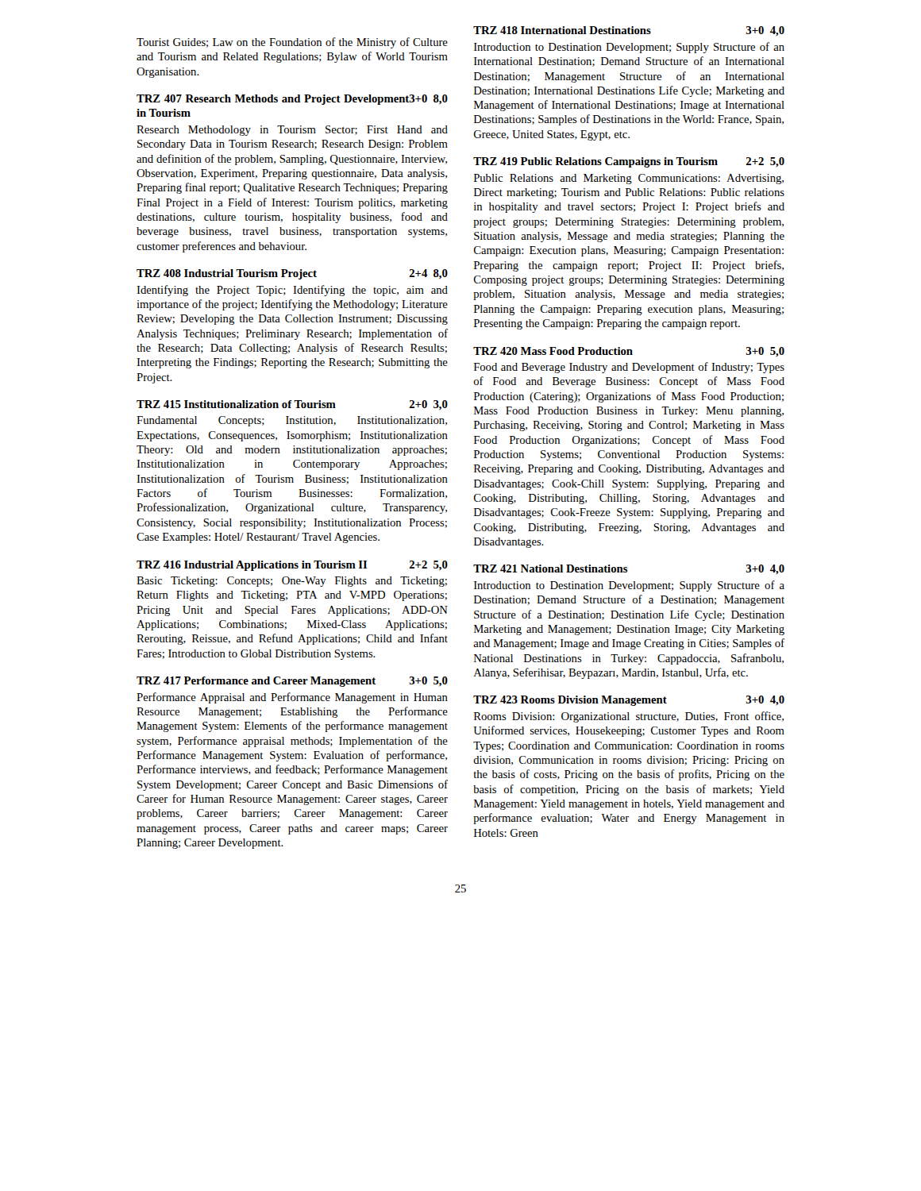Tourist Guides; Law on the Foundation of the Ministry of Culture and Tourism and Related Regulations; Bylaw of World Tourism Organisation.
3+0 8,0 TRZ 407 Research Methods and Project Development in Tourism
Research Methodology in Tourism Sector; First Hand and Secondary Data in Tourism Research; Research Design: Problem and definition of the problem, Sampling, Questionnaire, Interview, Observation, Experiment, Preparing questionnaire, Data analysis, Preparing final report; Qualitative Research Techniques; Preparing Final Project in a Field of Interest: Tourism politics, marketing destinations, culture tourism, hospitality business, food and beverage business, travel business, transportation systems, customer preferences and behaviour.
2+4 8,0 TRZ 408 Industrial Tourism Project
Identifying the Project Topic; Identifying the topic, aim and importance of the project; Identifying the Methodology; Literature Review; Developing the Data Collection Instrument; Discussing Analysis Techniques; Preliminary Research; Implementation of the Research; Data Collecting; Analysis of Research Results; Interpreting the Findings; Reporting the Research; Submitting the Project.
2+0 3,0 TRZ 415 Institutionalization of Tourism
Fundamental Concepts; Institution, Institutionalization, Expectations, Consequences, Isomorphism; Institutionalization Theory: Old and modern institutionalization approaches; Institutionalization in Contemporary Approaches; Institutionalization of Tourism Business; Institutionalization Factors of Tourism Businesses: Formalization, Professionalization, Organizational culture, Transparency, Consistency, Social responsibility; Institutionalization Process; Case Examples: Hotel/ Restaurant/ Travel Agencies.
2+2 5,0 TRZ 416 Industrial Applications in Tourism II
Basic Ticketing: Concepts; One-Way Flights and Ticketing; Return Flights and Ticketing; PTA and V-MPD Operations; Pricing Unit and Special Fares Applications; ADD-ON Applications; Combinations; Mixed-Class Applications; Rerouting, Reissue, and Refund Applications; Child and Infant Fares; Introduction to Global Distribution Systems.
3+0 5,0 TRZ 417 Performance and Career Management
Performance Appraisal and Performance Management in Human Resource Management; Establishing the Performance Management System: Elements of the performance management system, Performance appraisal methods; Implementation of the Performance Management System: Evaluation of performance, Performance interviews, and feedback; Performance Management System Development; Career Concept and Basic Dimensions of Career for Human Resource Management: Career stages, Career problems, Career barriers; Career Management: Career management process, Career paths and career maps; Career Planning; Career Development.
3+0 4,0 TRZ 418 International Destinations
Introduction to Destination Development; Supply Structure of an International Destination; Demand Structure of an International Destination; Management Structure of an International Destination; International Destinations Life Cycle; Marketing and Management of International Destinations; Image at International Destinations; Samples of Destinations in the World: France, Spain, Greece, United States, Egypt, etc.
2+2 5,0 TRZ 419 Public Relations Campaigns in Tourism
Public Relations and Marketing Communications: Advertising, Direct marketing; Tourism and Public Relations: Public relations in hospitality and travel sectors; Project I: Project briefs and project groups; Determining Strategies: Determining problem, Situation analysis, Message and media strategies; Planning the Campaign: Execution plans, Measuring; Campaign Presentation: Preparing the campaign report; Project II: Project briefs, Composing project groups; Determining Strategies: Determining problem, Situation analysis, Message and media strategies; Planning the Campaign: Preparing execution plans, Measuring; Presenting the Campaign: Preparing the campaign report.
3+0 5,0 TRZ 420 Mass Food Production
Food and Beverage Industry and Development of Industry; Types of Food and Beverage Business: Concept of Mass Food Production (Catering); Organizations of Mass Food Production; Mass Food Production Business in Turkey: Menu planning, Purchasing, Receiving, Storing and Control; Marketing in Mass Food Production Organizations; Concept of Mass Food Production Systems; Conventional Production Systems: Receiving, Preparing and Cooking, Distributing, Advantages and Disadvantages; Cook-Chill System: Supplying, Preparing and Cooking, Distributing, Chilling, Storing, Advantages and Disadvantages; Cook-Freeze System: Supplying, Preparing and Cooking, Distributing, Freezing, Storing, Advantages and Disadvantages.
3+0 4,0 TRZ 421 National Destinations
Introduction to Destination Development; Supply Structure of a Destination; Demand Structure of a Destination; Management Structure of a Destination; Destination Life Cycle; Destination Marketing and Management; Destination Image; City Marketing and Management; Image and Image Creating in Cities; Samples of National Destinations in Turkey: Cappadoccia, Safranbolu, Alanya, Seferihisar, Beypazarı, Mardin, Istanbul, Urfa, etc.
3+0 4,0 TRZ 423 Rooms Division Management
Rooms Division: Organizational structure, Duties, Front office, Uniformed services, Housekeeping; Customer Types and Room Types; Coordination and Communication: Coordination in rooms division, Communication in rooms division; Pricing: Pricing on the basis of costs, Pricing on the basis of profits, Pricing on the basis of competition, Pricing on the basis of markets; Yield Management: Yield management in hotels, Yield management and performance evaluation; Water and Energy Management in Hotels: Green
25